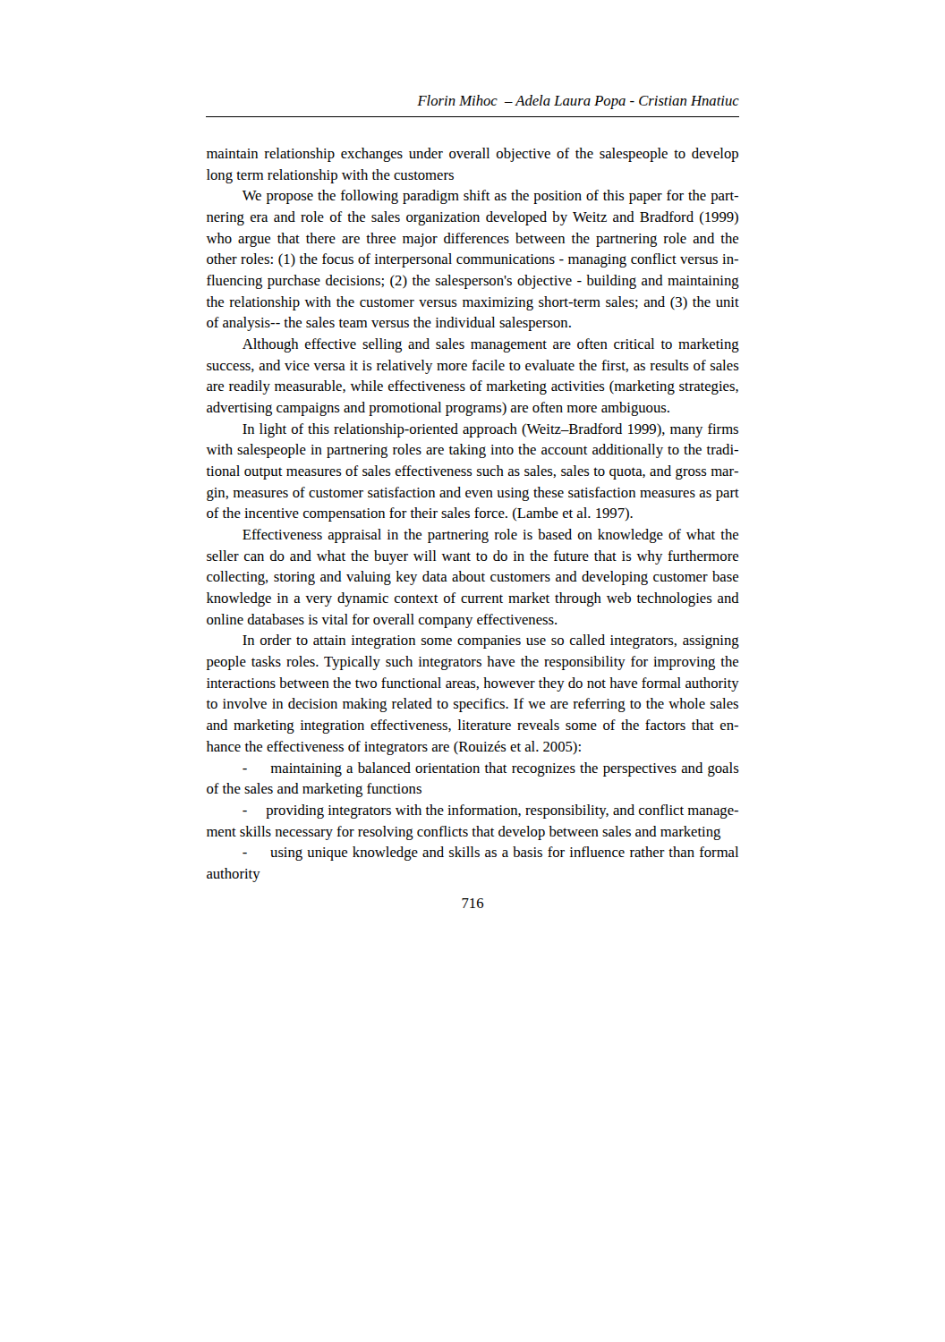Florin Mihoc – Adela Laura Popa - Cristian Hnatiuc
maintain relationship exchanges under overall objective of the salespeople to develop long term relationship with the customers
We propose the following paradigm shift as the position of this paper for the partnering era and role of the sales organization developed by Weitz and Bradford (1999) who argue that there are three major differences between the partnering role and the other roles: (1) the focus of interpersonal communications - managing conflict versus influencing purchase decisions; (2) the salesperson's objective - building and maintaining the relationship with the customer versus maximizing short-term sales; and (3) the unit of analysis-- the sales team versus the individual salesperson.
Although effective selling and sales management are often critical to marketing success, and vice versa it is relatively more facile to evaluate the first, as results of sales are readily measurable, while effectiveness of marketing activities (marketing strategies, advertising campaigns and promotional programs) are often more ambiguous.
In light of this relationship-oriented approach (Weitz–Bradford 1999), many firms with salespeople in partnering roles are taking into the account additionally to the traditional output measures of sales effectiveness such as sales, sales to quota, and gross margin, measures of customer satisfaction and even using these satisfaction measures as part of the incentive compensation for their sales force. (Lambe et al. 1997).
Effectiveness appraisal in the partnering role is based on knowledge of what the seller can do and what the buyer will want to do in the future that is why furthermore collecting, storing and valuing key data about customers and developing customer base knowledge in a very dynamic context of current market through web technologies and online databases is vital for overall company effectiveness.
In order to attain integration some companies use so called integrators, assigning people tasks roles. Typically such integrators have the responsibility for improving the interactions between the two functional areas, however they do not have formal authority to involve in decision making related to specifics. If we are referring to the whole sales and marketing integration effectiveness, literature reveals some of the factors that enhance the effectiveness of integrators are (Rouizés et al. 2005):
maintaining a balanced orientation that recognizes the perspectives and goals of the sales and marketing functions
providing integrators with the information, responsibility, and conflict management skills necessary for resolving conflicts that develop between sales and marketing
using unique knowledge and skills as a basis for influence rather than formal authority
716